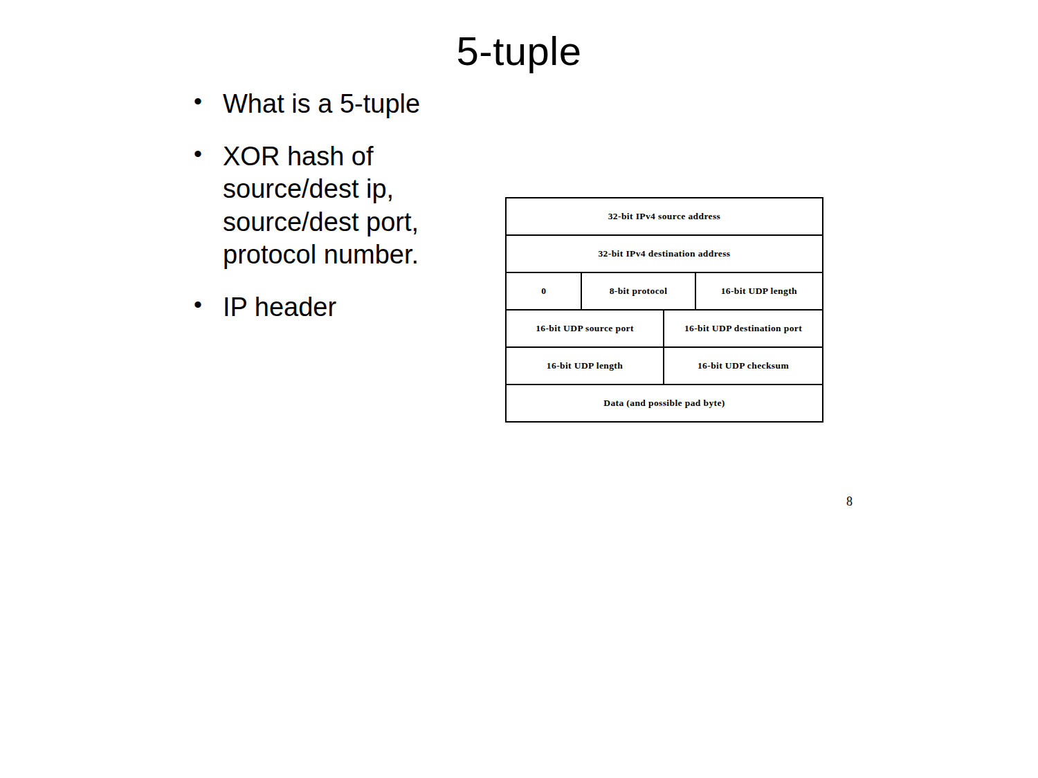5-tuple
What is a 5-tuple
XOR hash of source/dest ip, source/dest port, protocol number.
IP header
32-bit IPv4 source address
32-bit IPv4 destination address
0
8-bit protocol
16-bit UDP length
16-bit UDP source port
16-bit UDP destination port
16-bit UDP length
16-bit UDP checksum
Data (and possible pad byte)
8